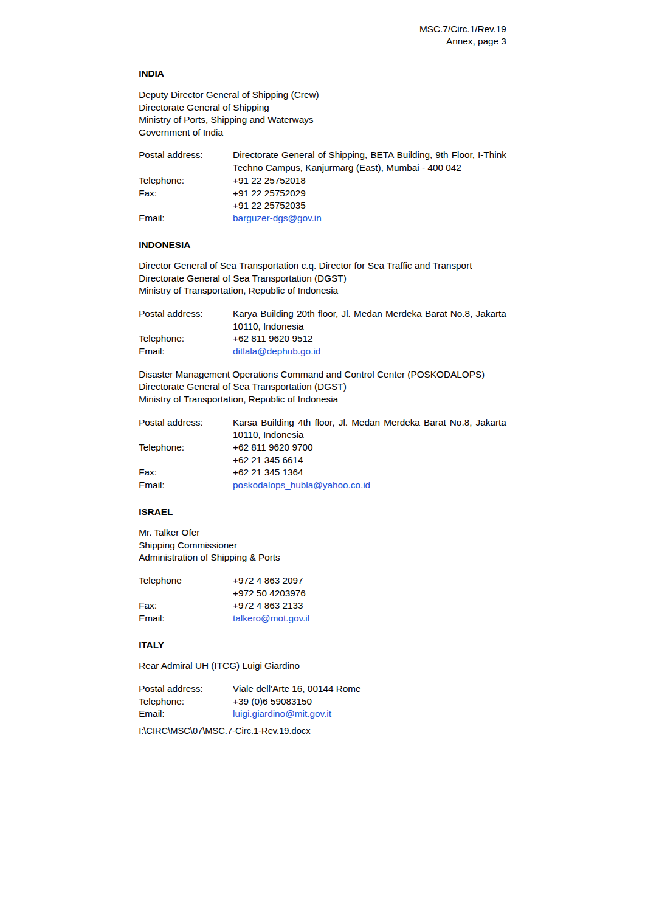MSC.7/Circ.1/Rev.19
Annex, page 3
INDIA
Deputy Director General of Shipping (Crew)
Directorate General of Shipping
Ministry of Ports, Shipping and Waterways
Government of India
| Postal address: | Directorate General of Shipping, BETA Building, 9th Floor, I-Think Techno Campus, Kanjurmarg (East), Mumbai - 400 042 |
| Telephone: | +91 22 25752018 |
| Fax: | +91 22 25752029 |
| | +91 22 25752035 |
| Email: | barguzer-dgs@gov.in |
INDONESIA
Director General of Sea Transportation c.q. Director for Sea Traffic and Transport
Directorate General of Sea Transportation (DGST)
Ministry of Transportation, Republic of Indonesia
| Postal address: | Karya Building 20th floor, Jl. Medan Merdeka Barat No.8, Jakarta 10110, Indonesia |
| Telephone: | +62 811 9620 9512 |
| Email: | ditlala@dephub.go.id |
Disaster Management Operations Command and Control Center (POSKODALOPS)
Directorate General of Sea Transportation (DGST)
Ministry of Transportation, Republic of Indonesia
| Postal address: | Karsa Building 4th floor, Jl. Medan Merdeka Barat No.8, Jakarta 10110, Indonesia |
| Telephone: | +62 811 9620 9700 |
| | +62 21 345 6614 |
| Fax: | +62 21 345 1364 |
| Email: | poskodalops_hubla@yahoo.co.id |
ISRAEL
Mr. Talker Ofer
Shipping Commissioner
Administration of Shipping & Ports
| Telephone | +972 4 863 2097 |
| | +972 50 4203976 |
| Fax: | +972 4 863 2133 |
| Email: | talkero@mot.gov.il |
ITALY
Rear Admiral UH (ITCG) Luigi Giardino
| Postal address: | Viale dell'Arte 16, 00144 Rome |
| Telephone: | +39 (0)6 59083150 |
| Email: | luigi.giardino@mit.gov.it |
I:\CIRC\MSC\07\MSC.7-Circ.1-Rev.19.docx